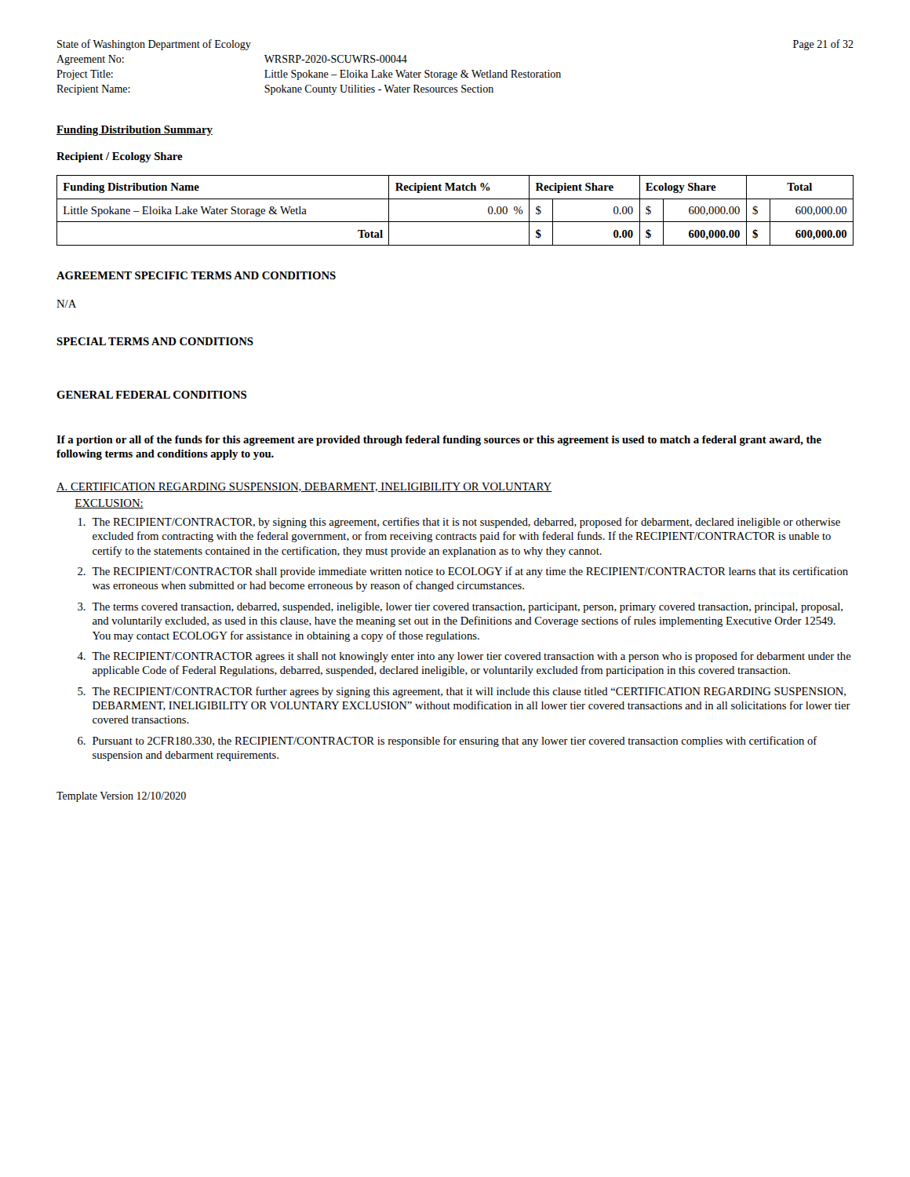Page 21 of 32
| State of Washington Department of Ecology | |
| Agreement No: | WRSRP-2020-SCUWRS-00044 |
| Project Title: | Little Spokane – Eloika Lake Water Storage & Wetland Restoration |
| Recipient Name: | Spokane County Utilities - Water Resources Section |
Funding Distribution Summary
Recipient / Ecology Share
| Funding Distribution Name | Recipient Match % | Recipient Share | Ecology Share | Total |
| --- | --- | --- | --- | --- |
| Little Spokane – Eloika Lake Water Storage & Wetla | 0.00 % | $ | 0.00 | $ | 600,000.00 | $ | 600,000.00 |
| Total | | $ | 0.00 | $ | 600,000.00 | $ | 600,000.00 |
AGREEMENT SPECIFIC TERMS AND CONDITIONS
N/A
SPECIAL TERMS AND CONDITIONS
GENERAL FEDERAL CONDITIONS
If a portion or all of the funds for this agreement are provided through federal funding sources or this agreement is used to match a federal grant award, the following terms and conditions apply to you.
A. CERTIFICATION REGARDING SUSPENSION, DEBARMENT, INELIGIBILITY OR VOLUNTARY
EXCLUSION:
The RECIPIENT/CONTRACTOR, by signing this agreement, certifies that it is not suspended, debarred, proposed for debarment, declared ineligible or otherwise excluded from contracting with the federal government, or from receiving contracts paid for with federal funds. If the RECIPIENT/CONTRACTOR is unable to certify to the statements contained in the certification, they must provide an explanation as to why they cannot.
The RECIPIENT/CONTRACTOR shall provide immediate written notice to ECOLOGY if at any time the RECIPIENT/CONTRACTOR learns that its certification was erroneous when submitted or had become erroneous by reason of changed circumstances.
The terms covered transaction, debarred, suspended, ineligible, lower tier covered transaction, participant, person, primary covered transaction, principal, proposal, and voluntarily excluded, as used in this clause, have the meaning set out in the Definitions and Coverage sections of rules implementing Executive Order 12549. You may contact ECOLOGY for assistance in obtaining a copy of those regulations.
The RECIPIENT/CONTRACTOR agrees it shall not knowingly enter into any lower tier covered transaction with a person who is proposed for debarment under the applicable Code of Federal Regulations, debarred, suspended, declared ineligible, or voluntarily excluded from participation in this covered transaction.
The RECIPIENT/CONTRACTOR further agrees by signing this agreement, that it will include this clause titled “CERTIFICATION REGARDING SUSPENSION, DEBARMENT, INELIGIBILITY OR VOLUNTARY EXCLUSION” without modification in all lower tier covered transactions and in all solicitations for lower tier covered transactions.
Pursuant to 2CFR180.330, the RECIPIENT/CONTRACTOR is responsible for ensuring that any lower tier covered transaction complies with certification of suspension and debarment requirements.
Template Version 12/10/2020